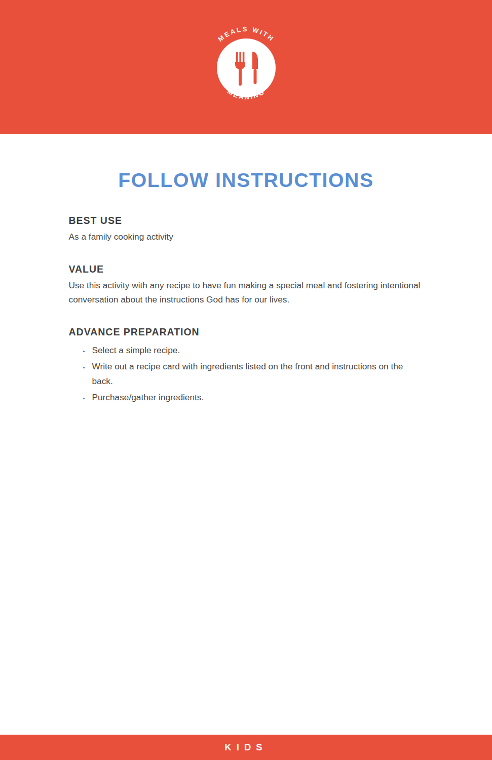MEALS WITH MEANING
Follow Instructions
Best Use
As a family cooking activity
Value
Use this activity with any recipe to have fun making a special meal and fostering intentional conversation about the instructions God has for our lives.
Advance Preparation
Select a simple recipe.
Write out a recipe card with ingredients listed on the front and instructions on the back.
Purchase/gather ingredients.
KIDS